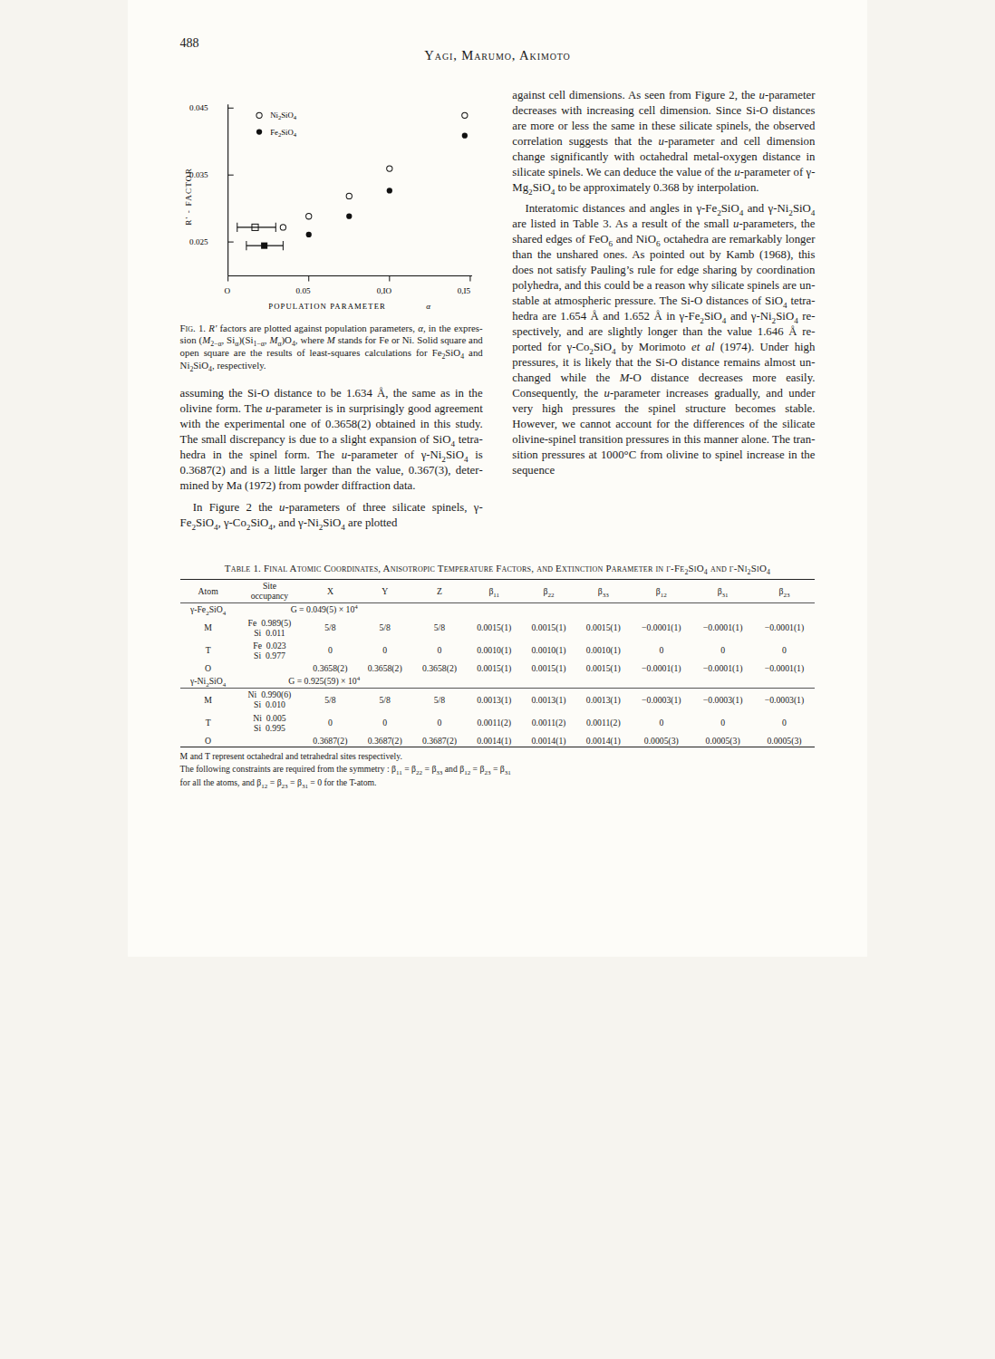488
Yagi, Marumo, Akimoto
0.045 0.035 0.025 R' - FACTOR O 0.05 0,IO 0,I5 POPULATION PARAMETER α Ni2SiO4 Fe2SiO4
Fig. 1. R′ factors are plotted against population parameters, α, in the expression (M2−α, Siα)(Si1−α, Mα)O4, where M stands for Fe or Ni. Solid square and open square are the results of least-squares calculations for Fe2SiO4 and Ni2SiO4, respectively.
assuming the Si-O distance to be 1.634 Å, the same as in the olivine form. The u-parameter is in surprisingly good agreement with the experimental one of 0.3658(2) obtained in this study. The small discrepancy is due to a slight expansion of SiO4 tetrahedra in the spinel form. The u-parameter of γ-Ni2SiO4 is 0.3687(2) and is a little larger than the value, 0.367(3), determined by Ma (1972) from powder diffraction data.
In Figure 2 the u-parameters of three silicate spinels, γ-Fe2SiO4, γ-Co2SiO4, and γ-Ni2SiO4 are plotted
against cell dimensions. As seen from Figure 2, the u-parameter decreases with increasing cell dimension. Since Si-O distances are more or less the same in these silicate spinels, the observed correlation suggests that the u-parameter and cell dimension change significantly with octahedral metal-oxygen distance in silicate spinels. We can deduce the value of the u-parameter of γ-Mg2SiO4 to be approximately 0.368 by interpolation.
Interatomic distances and angles in γ-Fe2SiO4 and γ-Ni2SiO4 are listed in Table 3. As a result of the small u-parameters, the shared edges of FeO6 and NiO6 octahedra are remarkably longer than the unshared ones. As pointed out by Kamb (1968), this does not satisfy Pauling’s rule for edge sharing by coordination polyhedra, and this could be a reason why silicate spinels are unstable at atmospheric pressure. The Si-O distances of SiO4 tetrahedra are 1.654 Å and 1.652 Å in γ-Fe2SiO4 and γ-Ni2SiO4 respectively, and are slightly longer than the value 1.646 Å reported for γ-Co2SiO4 by Morimoto et al (1974). Under high pressures, it is likely that the Si-O distance remains almost unchanged while the M-O distance decreases more easily. Consequently, the u-parameter increases gradually, and under very high pressures the spinel structure becomes stable. However, we cannot account for the differences of the silicate olivine-spinel transition pressures in this manner alone. The transition pressures at 1000°C from olivine to spinel increase in the sequence
Table 1. Final Atomic Coordinates, Anisotropic Temperature Factors, and Extinction Parameter in γ-Fe2SiO4 and γ-Ni2SiO4
| Atom | Site occupancy | X | Y | Z | β 11 | β 22 | β 33 | β 12 | β 31 | β 23 |
| --- | --- | --- | --- | --- | --- | --- | --- | --- | --- | --- |
| γ-Fe 2 SiO 4 | G = 0.049(5) × 10 4 | |
| M | Fe 0.989(5) Si 0.011 | 5/8 | 5/8 | 5/8 | 0.0015(1) | 0.0015(1) | 0.0015(1) | −0.0001(1) | −0.0001(1) | −0.0001(1) |
| T | Fe 0.023 Si 0.977 | 0 | 0 | 0 | 0.0010(1) | 0.0010(1) | 0.0010(1) | 0 | 0 | 0 |
| O | | 0.3658(2) | 0.3658(2) | 0.3658(2) | 0.0015(1) | 0.0015(1) | 0.0015(1) | −0.0001(1) | −0.0001(1) | −0.0001(1) |
| γ-Ni 2 SiO 4 | G = 0.925(59) × 10 4 | |
| M | Ni 0.990(6) Si 0.010 | 5/8 | 5/8 | 5/8 | 0.0013(1) | 0.0013(1) | 0.0013(1) | −0.0003(1) | −0.0003(1) | −0.0003(1) |
| T | Ni 0.005 Si 0.995 | 0 | 0 | 0 | 0.0011(2) | 0.0011(2) | 0.0011(2) | 0 | 0 | 0 |
| O | | 0.3687(2) | 0.3687(2) | 0.3687(2) | 0.0014(1) | 0.0014(1) | 0.0014(1) | 0.0005(3) | 0.0005(3) | 0.0005(3) |
M and T represent octahedral and tetrahedral sites respectively.
The following constraints are required from the symmetry : β11 = β22 = β33 and β12 = β23 = β31
for all the atoms, and β12 = β23 = β31 = 0 for the T-atom.